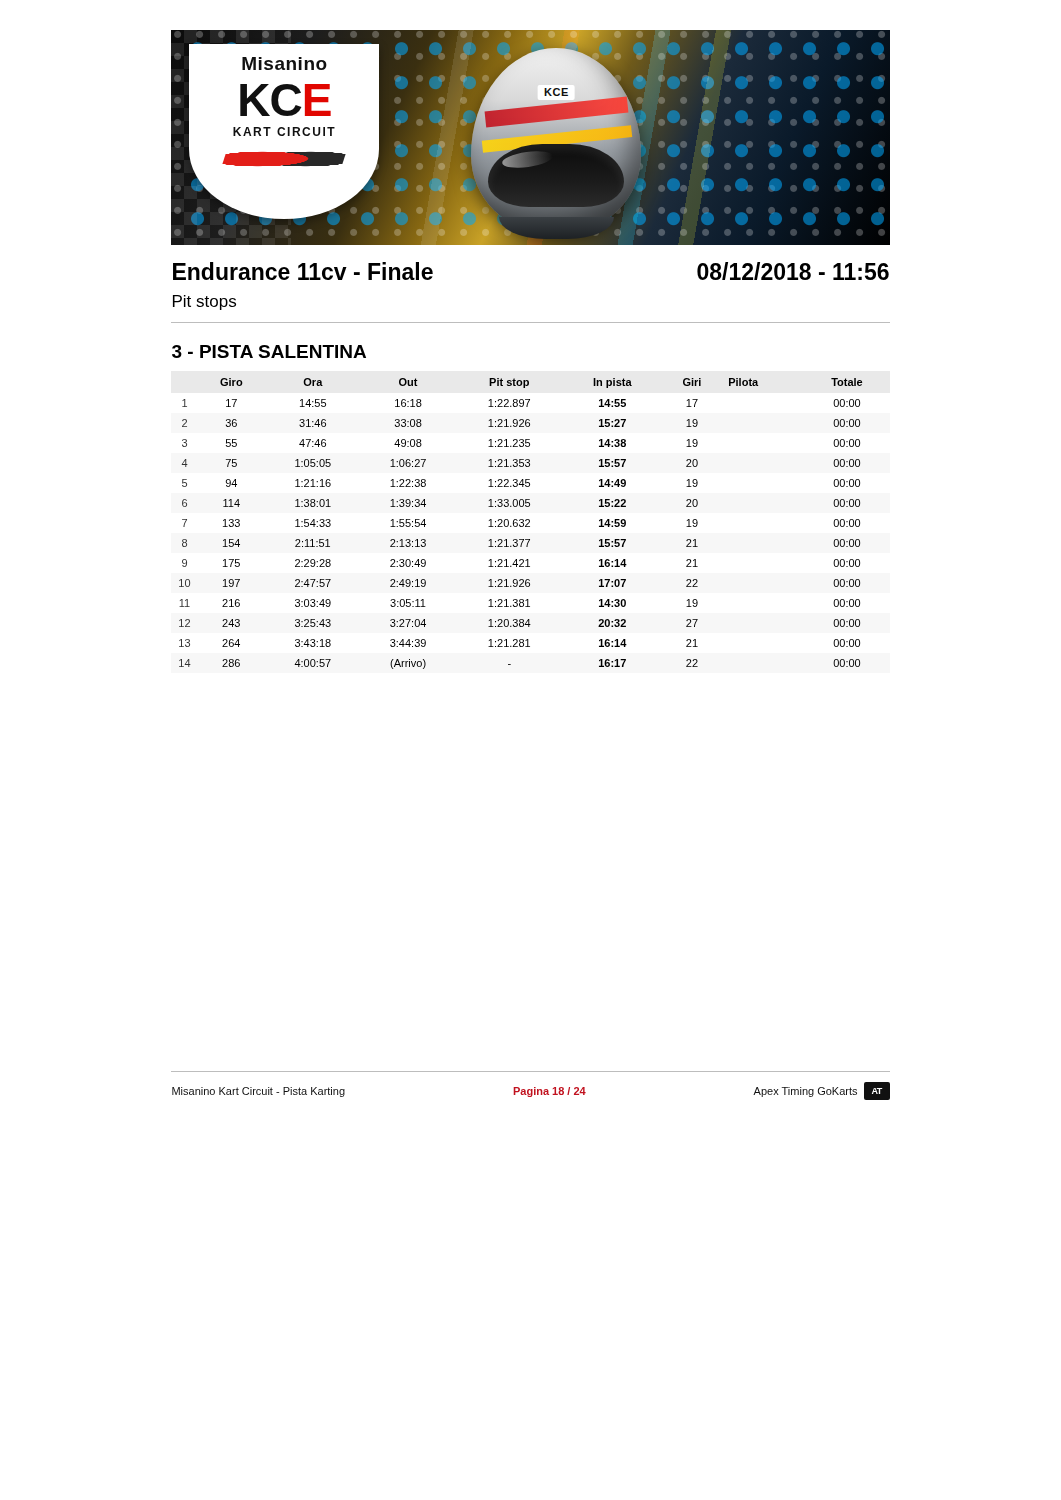KCE
Misanino
KCE
KART CIRCUIT
Endurance 11cv - Finale
Pit stops
08/12/2018 - 11:56
3 - PISTA SALENTINA
| | Giro | Ora | Out | Pit stop | In pista | Giri | Pilota | Totale |
| --- | --- | --- | --- | --- | --- | --- | --- | --- |
| 1 | 17 | 14:55 | 16:18 | 1:22.897 | 14:55 | 17 | | 00:00 |
| 2 | 36 | 31:46 | 33:08 | 1:21.926 | 15:27 | 19 | | 00:00 |
| 3 | 55 | 47:46 | 49:08 | 1:21.235 | 14:38 | 19 | | 00:00 |
| 4 | 75 | 1:05:05 | 1:06:27 | 1:21.353 | 15:57 | 20 | | 00:00 |
| 5 | 94 | 1:21:16 | 1:22:38 | 1:22.345 | 14:49 | 19 | | 00:00 |
| 6 | 114 | 1:38:01 | 1:39:34 | 1:33.005 | 15:22 | 20 | | 00:00 |
| 7 | 133 | 1:54:33 | 1:55:54 | 1:20.632 | 14:59 | 19 | | 00:00 |
| 8 | 154 | 2:11:51 | 2:13:13 | 1:21.377 | 15:57 | 21 | | 00:00 |
| 9 | 175 | 2:29:28 | 2:30:49 | 1:21.421 | 16:14 | 21 | | 00:00 |
| 10 | 197 | 2:47:57 | 2:49:19 | 1:21.926 | 17:07 | 22 | | 00:00 |
| 11 | 216 | 3:03:49 | 3:05:11 | 1:21.381 | 14:30 | 19 | | 00:00 |
| 12 | 243 | 3:25:43 | 3:27:04 | 1:20.384 | 20:32 | 27 | | 00:00 |
| 13 | 264 | 3:43:18 | 3:44:39 | 1:21.281 | 16:14 | 21 | | 00:00 |
| 14 | 286 | 4:00:57 | (Arrivo) | - | 16:17 | 22 | | 00:00 |
Misanino Kart Circuit - Pista Karting
Pagina 18 / 24
Apex Timing GoKarts AT